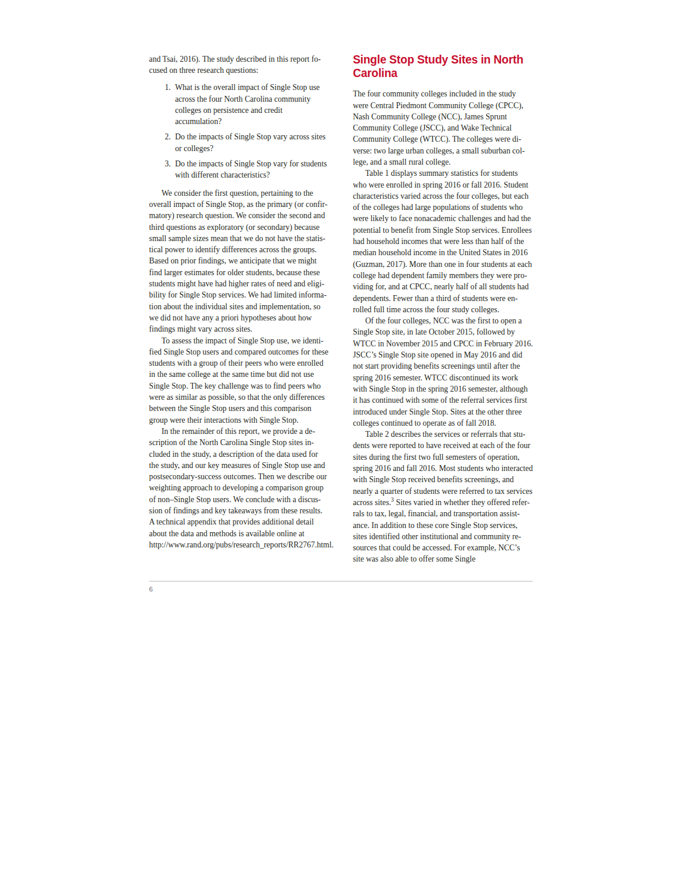and Tsai, 2016). The study described in this report focused on three research questions:
What is the overall impact of Single Stop use across the four North Carolina community colleges on persistence and credit accumulation?
Do the impacts of Single Stop vary across sites or colleges?
Do the impacts of Single Stop vary for students with different characteristics?
We consider the first question, pertaining to the overall impact of Single Stop, as the primary (or confirmatory) research question. We consider the second and third questions as exploratory (or secondary) because small sample sizes mean that we do not have the statistical power to identify differences across the groups. Based on prior findings, we anticipate that we might find larger estimates for older students, because these students might have had higher rates of need and eligibility for Single Stop services. We had limited information about the individual sites and implementation, so we did not have any a priori hypotheses about how findings might vary across sites.
To assess the impact of Single Stop use, we identified Single Stop users and compared outcomes for these students with a group of their peers who were enrolled in the same college at the same time but did not use Single Stop. The key challenge was to find peers who were as similar as possible, so that the only differences between the Single Stop users and this comparison group were their interactions with Single Stop.
In the remainder of this report, we provide a description of the North Carolina Single Stop sites included in the study, a description of the data used for the study, and our key measures of Single Stop use and postsecondary-success outcomes. Then we describe our weighting approach to developing a comparison group of non–Single Stop users. We conclude with a discussion of findings and key takeaways from these results. A technical appendix that provides additional detail about the data and methods is available online at http://www.rand.org/pubs/research_reports/RR2767.html.
Single Stop Study Sites in North Carolina
The four community colleges included in the study were Central Piedmont Community College (CPCC), Nash Community College (NCC), James Sprunt Community College (JSCC), and Wake Technical Community College (WTCC). The colleges were diverse: two large urban colleges, a small suburban college, and a small rural college.
Table 1 displays summary statistics for students who were enrolled in spring 2016 or fall 2016. Student characteristics varied across the four colleges, but each of the colleges had large populations of students who were likely to face nonacademic challenges and had the potential to benefit from Single Stop services. Enrollees had household incomes that were less than half of the median household income in the United States in 2016 (Guzman, 2017). More than one in four students at each college had dependent family members they were providing for, and at CPCC, nearly half of all students had dependents. Fewer than a third of students were enrolled full time across the four study colleges.
Of the four colleges, NCC was the first to open a Single Stop site, in late October 2015, followed by WTCC in November 2015 and CPCC in February 2016. JSCC’s Single Stop site opened in May 2016 and did not start providing benefits screenings until after the spring 2016 semester. WTCC discontinued its work with Single Stop in the spring 2016 semester, although it has continued with some of the referral services first introduced under Single Stop. Sites at the other three colleges continued to operate as of fall 2018.
Table 2 describes the services or referrals that students were reported to have received at each of the four sites during the first two full semesters of operation, spring 2016 and fall 2016. Most students who interacted with Single Stop received benefits screenings, and nearly a quarter of students were referred to tax services across sites.3 Sites varied in whether they offered referrals to tax, legal, financial, and transportation assistance. In addition to these core Single Stop services, sites identified other institutional and community resources that could be accessed. For example, NCC’s site was also able to offer some Single
6